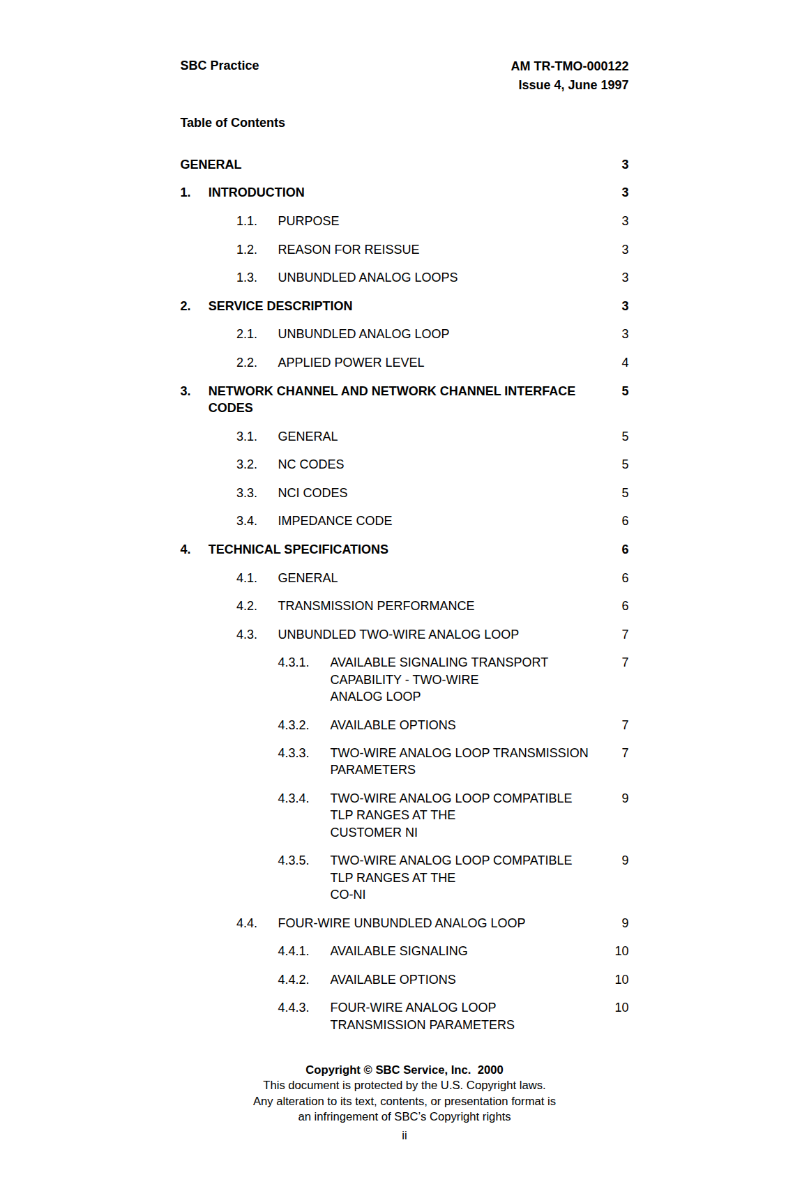SBC Practice
AM TR-TMO-000122
Issue 4, June 1997
Table of Contents
| GENERAL | | 3 |
| 1. | INTRODUCTION | 3 |
| | 1.1. | PURPOSE | 3 |
| | 1.2. | REASON FOR REISSUE | 3 |
| | 1.3. | UNBUNDLED ANALOG LOOPS | 3 |
| 2. | SERVICE DESCRIPTION | 3 |
| | 2.1. | UNBUNDLED ANALOG LOOP | 3 |
| | 2.2. | APPLIED POWER LEVEL | 4 |
| 3. | NETWORK CHANNEL AND NETWORK CHANNEL INTERFACE CODES | 5 |
| | 3.1. | GENERAL | 5 |
| | 3.2. | NC CODES | 5 |
| | 3.3. | NCI CODES | 5 |
| | 3.4. | IMPEDANCE CODE | 6 |
| 4. | TECHNICAL SPECIFICATIONS | 6 |
| | 4.1. | GENERAL | 6 |
| | 4.2. | TRANSMISSION PERFORMANCE | 6 |
| | 4.3. | UNBUNDLED TWO-WIRE ANALOG LOOP | 7 |
| | | / 4.3.1. / AVAILABLE SIGNALING TRANSPORT CAPABILITY - TWO-WIRE ANALOG LOOP / | 7 |
| | | / 4.3.2. / AVAILABLE OPTIONS / | 7 |
| | | / 4.3.3. / TWO-WIRE ANALOG LOOP TRANSMISSION PARAMETERS / | 7 |
| | | / 4.3.4. / TWO-WIRE ANALOG LOOP COMPATIBLE TLP RANGES AT THE CUSTOMER NI / | 9 |
| | | / 4.3.5. / TWO-WIRE ANALOG LOOP COMPATIBLE TLP RANGES AT THE CO-NI / | 9 |
| | 4.4. | FOUR-WIRE UNBUNDLED ANALOG LOOP | 9 |
| | | / 4.4.1. / AVAILABLE SIGNALING / | 10 |
| | | / 4.4.2. / AVAILABLE OPTIONS / | 10 |
| | | / 4.4.3. / FOUR-WIRE ANALOG LOOP TRANSMISSION PARAMETERS / | 10 |
Copyright © SBC Service, Inc. 2000
This document is protected by the U.S. Copyright laws.
Any alteration to its text, contents, or presentation format is
an infringement of SBC’s Copyright rights
ii